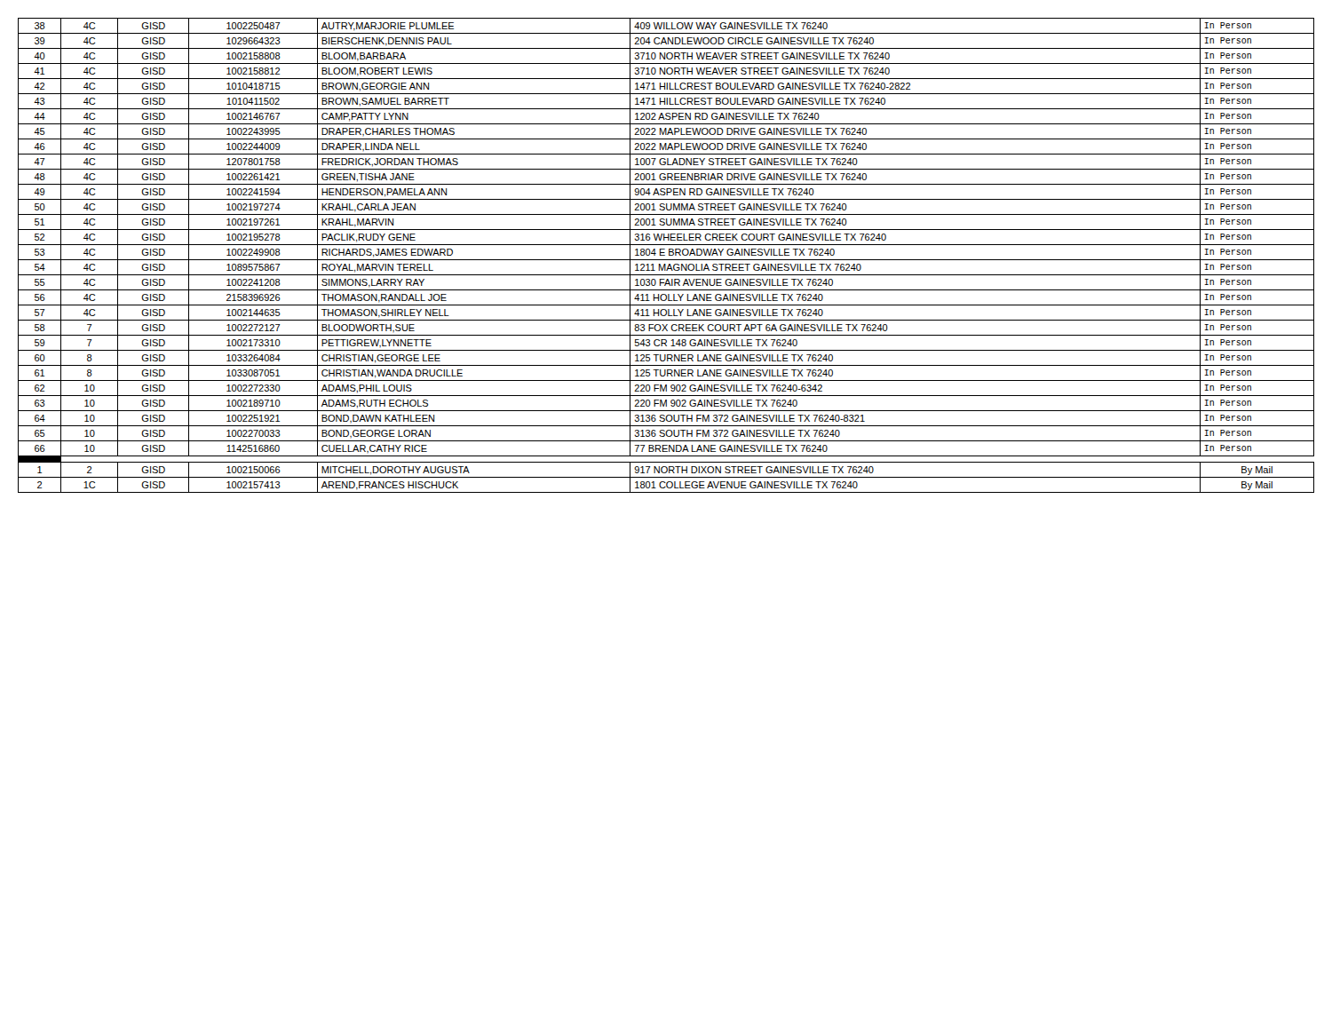| 38 | 4C | GISD | 1002250487 | AUTRY,MARJORIE PLUMLEE | 409 WILLOW WAY GAINESVILLE TX 76240 | In Person |
| 39 | 4C | GISD | 1029664323 | BIERSCHENK,DENNIS PAUL | 204 CANDLEWOOD CIRCLE GAINESVILLE TX 76240 | In Person |
| 40 | 4C | GISD | 1002158808 | BLOOM,BARBARA | 3710 NORTH WEAVER STREET GAINESVILLE TX 76240 | In Person |
| 41 | 4C | GISD | 1002158812 | BLOOM,ROBERT LEWIS | 3710 NORTH WEAVER STREET GAINESVILLE TX 76240 | In Person |
| 42 | 4C | GISD | 1010418715 | BROWN,GEORGIE ANN | 1471 HILLCREST BOULEVARD GAINESVILLE TX 76240-2822 | In Person |
| 43 | 4C | GISD | 1010411502 | BROWN,SAMUEL BARRETT | 1471 HILLCREST BOULEVARD GAINESVILLE TX 76240 | In Person |
| 44 | 4C | GISD | 1002146767 | CAMP,PATTY LYNN | 1202 ASPEN RD GAINESVILLE TX 76240 | In Person |
| 45 | 4C | GISD | 1002243995 | DRAPER,CHARLES THOMAS | 2022 MAPLEWOOD DRIVE GAINESVILLE TX 76240 | In Person |
| 46 | 4C | GISD | 1002244009 | DRAPER,LINDA NELL | 2022 MAPLEWOOD DRIVE GAINESVILLE TX 76240 | In Person |
| 47 | 4C | GISD | 1207801758 | FREDRICK,JORDAN THOMAS | 1007 GLADNEY STREET GAINESVILLE TX 76240 | In Person |
| 48 | 4C | GISD | 1002261421 | GREEN,TISHA JANE | 2001 GREENBRIAR DRIVE GAINESVILLE TX 76240 | In Person |
| 49 | 4C | GISD | 1002241594 | HENDERSON,PAMELA ANN | 904 ASPEN RD GAINESVILLE TX 76240 | In Person |
| 50 | 4C | GISD | 1002197274 | KRAHL,CARLA JEAN | 2001 SUMMA STREET GAINESVILLE TX 76240 | In Person |
| 51 | 4C | GISD | 1002197261 | KRAHL,MARVIN | 2001 SUMMA STREET GAINESVILLE TX 76240 | In Person |
| 52 | 4C | GISD | 1002195278 | PACLIK,RUDY GENE | 316 WHEELER CREEK COURT GAINESVILLE TX 76240 | In Person |
| 53 | 4C | GISD | 1002249908 | RICHARDS,JAMES EDWARD | 1804 E BROADWAY GAINESVILLE TX 76240 | In Person |
| 54 | 4C | GISD | 1089575867 | ROYAL,MARVIN TERELL | 1211 MAGNOLIA STREET GAINESVILLE TX 76240 | In Person |
| 55 | 4C | GISD | 1002241208 | SIMMONS,LARRY RAY | 1030 FAIR AVENUE GAINESVILLE TX 76240 | In Person |
| 56 | 4C | GISD | 2158396926 | THOMASON,RANDALL JOE | 411 HOLLY LANE GAINESVILLE TX 76240 | In Person |
| 57 | 4C | GISD | 1002144635 | THOMASON,SHIRLEY NELL | 411 HOLLY LANE GAINESVILLE TX 76240 | In Person |
| 58 | 7 | GISD | 1002272127 | BLOODWORTH,SUE | 83 FOX CREEK COURT APT 6A GAINESVILLE TX 76240 | In Person |
| 59 | 7 | GISD | 1002173310 | PETTIGREW,LYNNETTE | 543 CR 148 GAINESVILLE TX 76240 | In Person |
| 60 | 8 | GISD | 1033264084 | CHRISTIAN,GEORGE LEE | 125 TURNER LANE GAINESVILLE TX 76240 | In Person |
| 61 | 8 | GISD | 1033087051 | CHRISTIAN,WANDA DRUCILLE | 125 TURNER LANE GAINESVILLE TX 76240 | In Person |
| 62 | 10 | GISD | 1002272330 | ADAMS,PHIL LOUIS | 220 FM 902 GAINESVILLE TX 76240-6342 | In Person |
| 63 | 10 | GISD | 1002189710 | ADAMS,RUTH ECHOLS | 220 FM 902 GAINESVILLE TX 76240 | In Person |
| 64 | 10 | GISD | 1002251921 | BOND,DAWN KATHLEEN | 3136 SOUTH FM 372 GAINESVILLE TX 76240-8321 | In Person |
| 65 | 10 | GISD | 1002270033 | BOND,GEORGE LORAN | 3136 SOUTH FM 372 GAINESVILLE TX 76240 | In Person |
| 66 | 10 | GISD | 1142516860 | CUELLAR,CATHY RICE | 77 BRENDA LANE GAINESVILLE TX 76240 | In Person |
| 1 | 2 | GISD | 1002150066 | MITCHELL,DOROTHY AUGUSTA | 917 NORTH DIXON STREET GAINESVILLE TX 76240 | By Mail |
| 2 | 1C | GISD | 1002157413 | AREND,FRANCES HISCHUCK | 1801 COLLEGE AVENUE GAINESVILLE TX 76240 | By Mail |